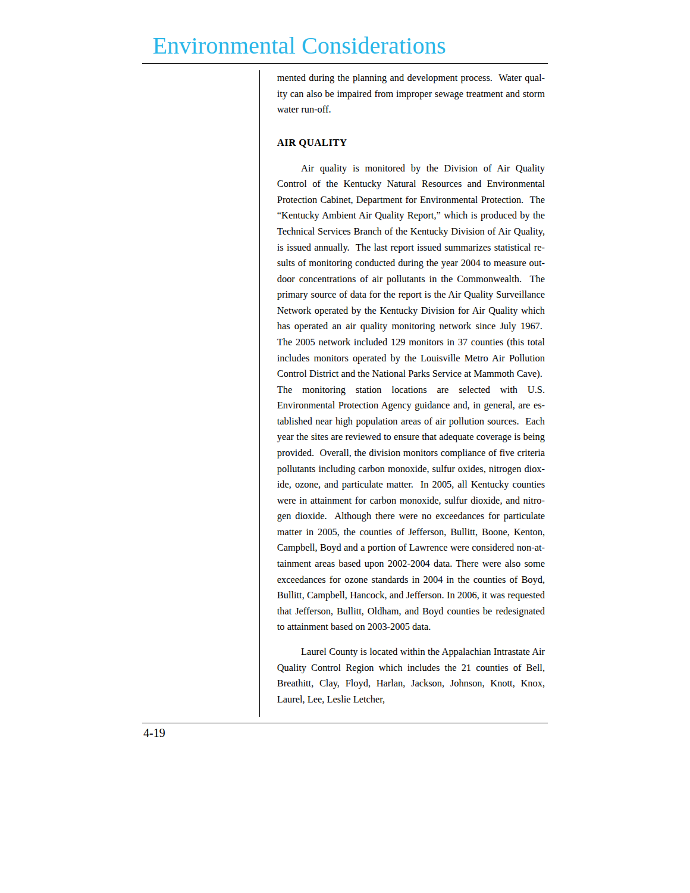Environmental Considerations
mented during the planning and development process. Water quality can also be impaired from improper sewage treatment and storm water run-off.
AIR QUALITY
Air quality is monitored by the Division of Air Quality Control of the Kentucky Natural Resources and Environmental Protection Cabinet, Department for Environmental Protection. The “Kentucky Ambient Air Quality Report,” which is produced by the Technical Services Branch of the Kentucky Division of Air Quality, is issued annually. The last report issued summarizes statistical results of monitoring conducted during the year 2004 to measure outdoor concentrations of air pollutants in the Commonwealth. The primary source of data for the report is the Air Quality Surveillance Network operated by the Kentucky Division for Air Quality which has operated an air quality monitoring network since July 1967. The 2005 network included 129 monitors in 37 counties (this total includes monitors operated by the Louisville Metro Air Pollution Control District and the National Parks Service at Mammoth Cave). The monitoring station locations are selected with U.S. Environmental Protection Agency guidance and, in general, are established near high population areas of air pollution sources. Each year the sites are reviewed to ensure that adequate coverage is being provided. Overall, the division monitors compliance of five criteria pollutants including carbon monoxide, sulfur oxides, nitrogen dioxide, ozone, and particulate matter. In 2005, all Kentucky counties were in attainment for carbon monoxide, sulfur dioxide, and nitrogen dioxide. Although there were no exceedances for particulate matter in 2005, the counties of Jefferson, Bullitt, Boone, Kenton, Campbell, Boyd and a portion of Lawrence were considered non-attainment areas based upon 2002-2004 data. There were also some exceedances for ozone standards in 2004 in the counties of Boyd, Bullitt, Campbell, Hancock, and Jefferson. In 2006, it was requested that Jefferson, Bullitt, Oldham, and Boyd counties be redesignated to attainment based on 2003-2005 data.
Laurel County is located within the Appalachian Intrastate Air Quality Control Region which includes the 21 counties of Bell, Breathitt, Clay, Floyd, Harlan, Jackson, Johnson, Knott, Knox, Laurel, Lee, Leslie Letcher,
4-19